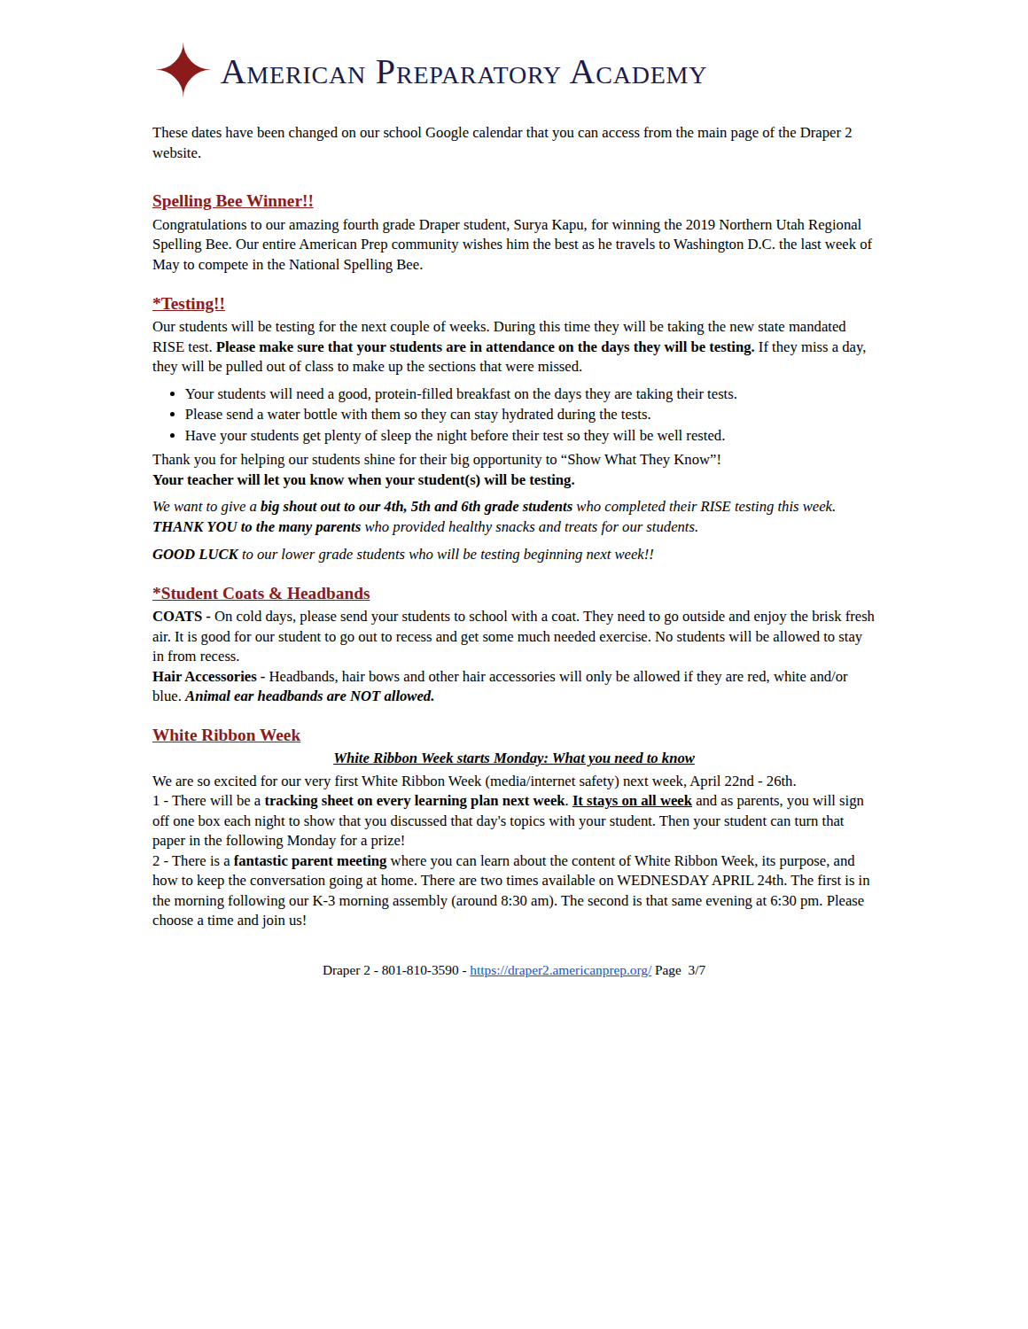✦ American Preparatory Academy
These dates have been changed on our school Google calendar that you can access from the main page of the Draper 2 website.
Spelling Bee Winner!!
Congratulations to our amazing fourth grade Draper student, Surya Kapu, for winning the 2019 Northern Utah Regional Spelling Bee. Our entire American Prep community wishes him the best as he travels to Washington D.C. the last week of May to compete in the National Spelling Bee.
*Testing!!
Our students will be testing for the next couple of weeks. During this time they will be taking the new state mandated RISE test. Please make sure that your students are in attendance on the days they will be testing. If they miss a day, they will be pulled out of class to make up the sections that were missed.
Your students will need a good, protein-filled breakfast on the days they are taking their tests.
Please send a water bottle with them so they can stay hydrated during the tests.
Have your students get plenty of sleep the night before their test so they will be well rested.
Thank you for helping our students shine for their big opportunity to “Show What They Know”!
Your teacher will let you know when your student(s) will be testing.
We want to give a big shout out to our 4th, 5th and 6th grade students who completed their RISE testing this week. THANK YOU to the many parents who provided healthy snacks and treats for our students.
GOOD LUCK to our lower grade students who will be testing beginning next week!!
*Student Coats & Headbands
COATS - On cold days, please send your students to school with a coat. They need to go outside and enjoy the brisk fresh air. It is good for our student to go out to recess and get some much needed exercise. No students will be allowed to stay in from recess.
Hair Accessories - Headbands, hair bows and other hair accessories will only be allowed if they are red, white and/or blue. Animal ear headbands are NOT allowed.
White Ribbon Week
White Ribbon Week starts Monday: What you need to know
We are so excited for our very first White Ribbon Week (media/internet safety) next week, April 22nd - 26th.
1 - There will be a tracking sheet on every learning plan next week. It stays on all week and as parents, you will sign off one box each night to show that you discussed that day's topics with your student. Then your student can turn that paper in the following Monday for a prize!
2 - There is a fantastic parent meeting where you can learn about the content of White Ribbon Week, its purpose, and how to keep the conversation going at home. There are two times available on WEDNESDAY APRIL 24th. The first is in the morning following our K-3 morning assembly (around 8:30 am). The second is that same evening at 6:30 pm. Please choose a time and join us!
Draper 2 - 801-810-3590 - https://draper2.americanprep.org/ Page 3/7